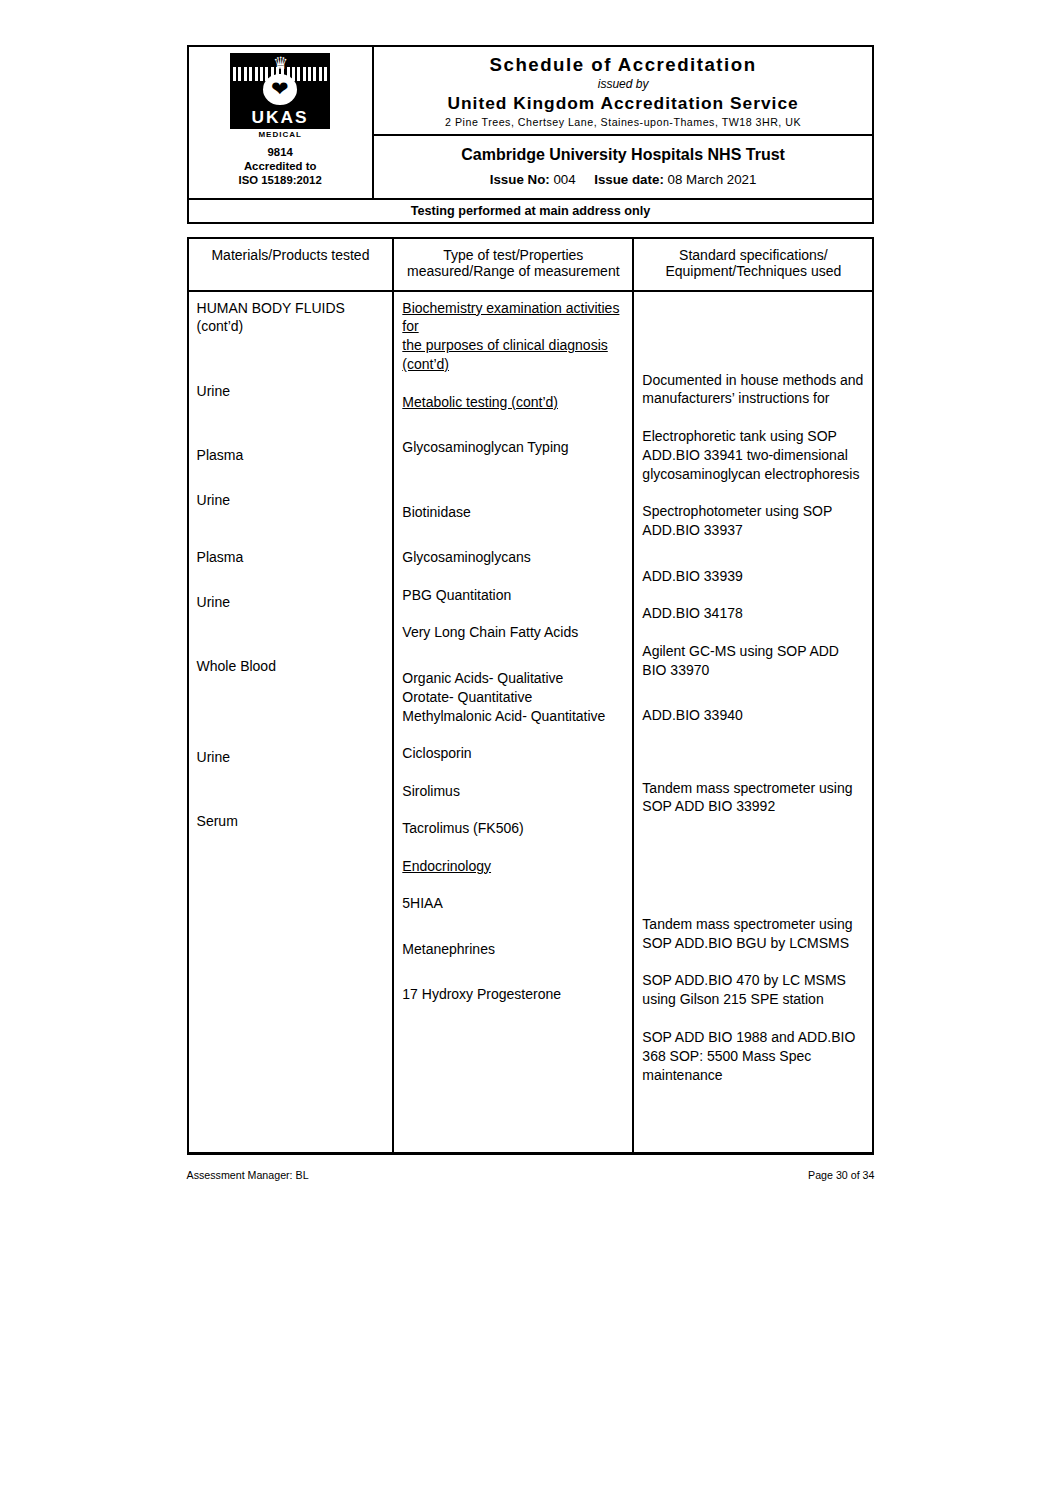| ♛ ❤ UKAS MEDICAL 9814 Accredited to ISO 15189:2012 | Schedule of Accreditation issued by United Kingdom Accreditation Service 2 Pine Trees, Chertsey Lane, Staines-upon-Thames, TW18 3HR, UK Cambridge University Hospitals NHS Trust Issue No: 004 Issue date: 08 March 2021 |
Testing performed at main address only
| Materials/Products tested | Type of test/Properties measured/Range of measurement | Standard specifications/ Equipment/Techniques used |
| --- | --- | --- |
| / HUMAN BODY FLUIDS (cont’d) / / Urine / / Plasma / / Urine / / Plasma / / Urine / / Whole Blood / / Urine / / Serum / | / Biochemistry examination activities for the purposes of clinical diagnosis (cont’d) / / Metabolic testing (cont’d) / / Glycosaminoglycan Typing / / Biotinidase / / Glycosaminoglycans / / PBG Quantitation / / Very Long Chain Fatty Acids / / Organic Acids- Qualitative Orotate- Quantitative Methylmalonic Acid- Quantitative / / Ciclosporin / / Sirolimus / / Tacrolimus (FK506) / / Endocrinology / / 5HIAA / / Metanephrines / / 17 Hydroxy Progesterone / | / Documented in house methods and manufacturers’ instructions for / / Electrophoretic tank using SOP ADD.BIO 33941 two-dimensional glycosaminoglycan electrophoresis / / Spectrophotometer using SOP ADD.BIO 33937 / / ADD.BIO 33939 / / ADD.BIO 34178 / / Agilent GC-MS using SOP ADD BIO 33970 / / ADD.BIO 33940 / / Tandem mass spectrometer using SOP ADD BIO 33992 / / Tandem mass spectrometer using SOP ADD.BIO BGU by LCMSMS / / SOP ADD.BIO 470 by LC MSMS using Gilson 215 SPE station / / SOP ADD BIO 1988 and ADD.BIO 368 SOP: 5500 Mass Spec maintenance / |
Assessment Manager: BL
Page 30 of 34